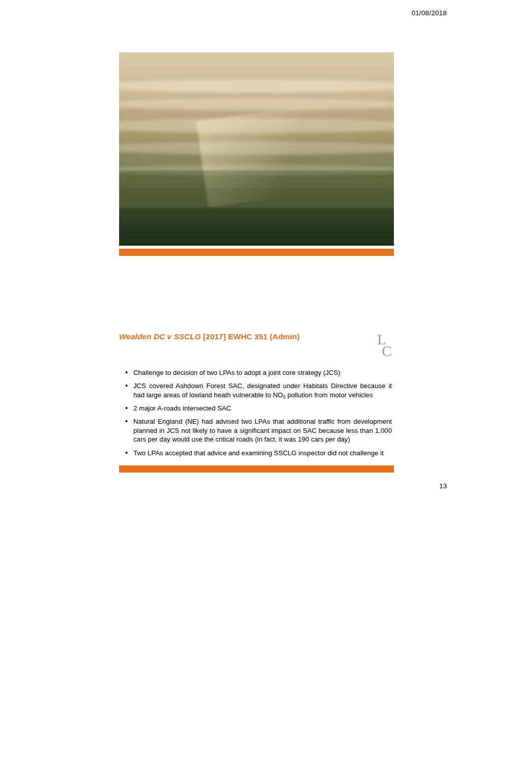01/08/2018
Wealden DC v SSCLG [2017] EWHC 351 (Admin)
L C
Challenge to decision of two LPAs to adopt a joint core strategy (JCS)
JCS covered Ashdown Forest SAC, designated under Habitats Directive because it had large areas of lowland heath vulnerable to NO2 pollution from motor vehicles
2 major A-roads intersected SAC
Natural England (NE) had advised two LPAs that additional traffic from development planned in JCS not likely to have a significant impact on SAC because less than 1,000 cars per day would use the critical roads (in fact, it was 190 cars per day)
Two LPAs accepted that advice and examining SSCLG inspector did not challenge it
13